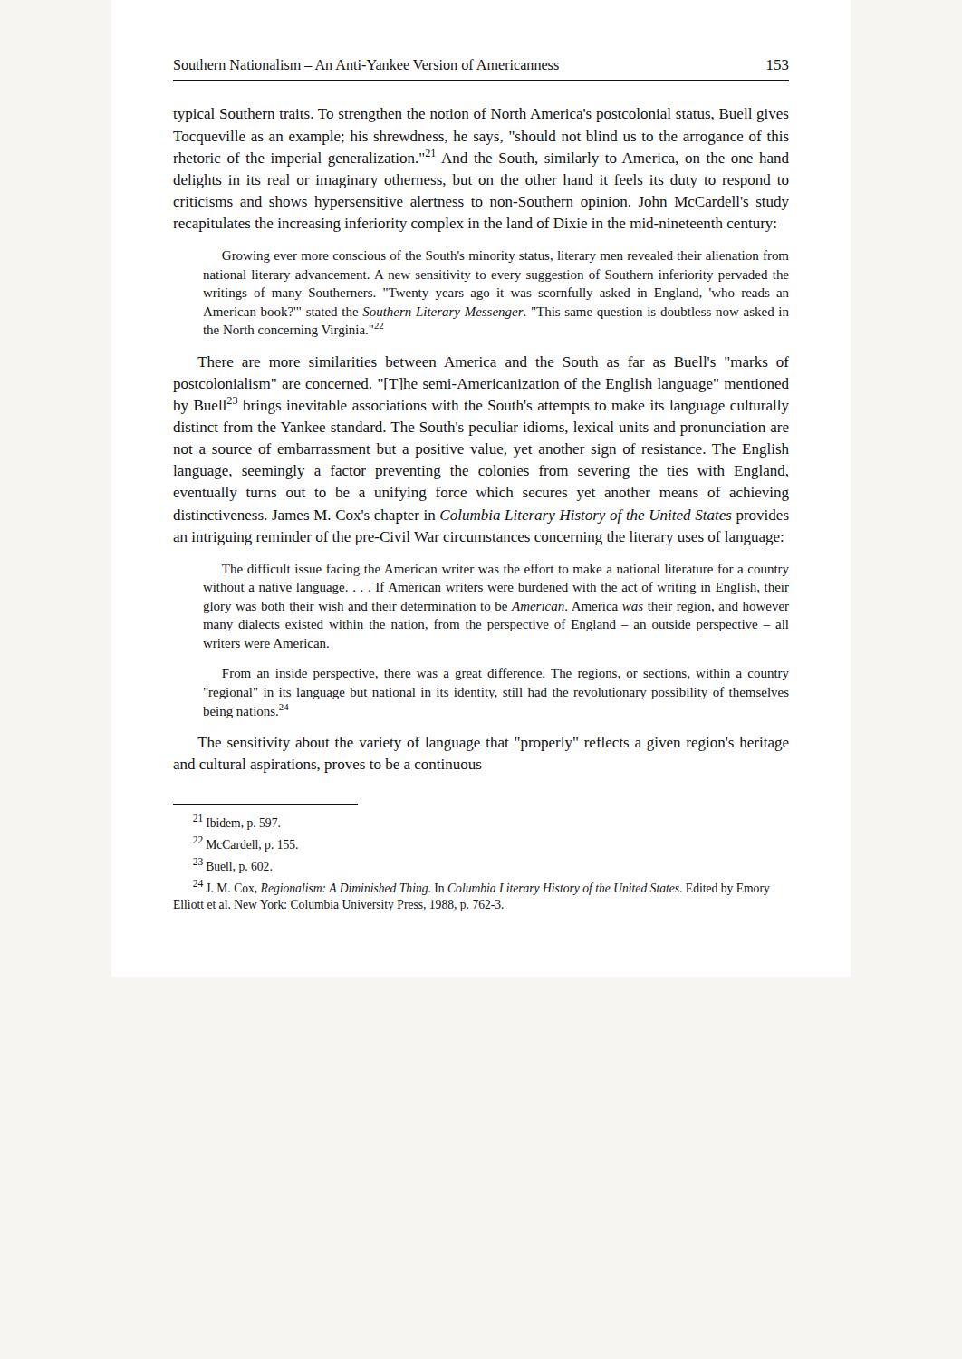Southern Nationalism – An Anti-Yankee Version of Americanness 153
typical Southern traits. To strengthen the notion of North America's postcolonial status, Buell gives Tocqueville as an example; his shrewdness, he says, "should not blind us to the arrogance of this rhetoric of the imperial generalization."21 And the South, similarly to America, on the one hand delights in its real or imaginary otherness, but on the other hand it feels its duty to respond to criticisms and shows hypersensitive alertness to non-Southern opinion. John McCardell's study recapitulates the increasing inferiority complex in the land of Dixie in the mid-nineteenth century:
Growing ever more conscious of the South's minority status, literary men revealed their alienation from national literary advancement. A new sensitivity to every suggestion of Southern inferiority pervaded the writings of many Southerners. "Twenty years ago it was scornfully asked in England, 'who reads an American book?'" stated the Southern Literary Messenger. "This same question is doubtless now asked in the North concerning Virginia."22
There are more similarities between America and the South as far as Buell's "marks of postcolonialism" are concerned. "[T]he semi-Americanization of the English language" mentioned by Buell23 brings inevitable associations with the South's attempts to make its language culturally distinct from the Yankee standard. The South's peculiar idioms, lexical units and pronunciation are not a source of embarrassment but a positive value, yet another sign of resistance. The English language, seemingly a factor preventing the colonies from severing the ties with England, eventually turns out to be a unifying force which secures yet another means of achieving distinctiveness. James M. Cox's chapter in Columbia Literary History of the United States provides an intriguing reminder of the pre-Civil War circumstances concerning the literary uses of language:
The difficult issue facing the American writer was the effort to make a national literature for a country without a native language. . . . If American writers were burdened with the act of writing in English, their glory was both their wish and their determination to be American. America was their region, and however many dialects existed within the nation, from the perspective of England – an outside perspective – all writers were American.
From an inside perspective, there was a great difference. The regions, or sections, within a country "regional" in its language but national in its identity, still had the revolutionary possibility of themselves being nations.24
The sensitivity about the variety of language that "properly" reflects a given region's heritage and cultural aspirations, proves to be a continuous
21 Ibidem, p. 597.
22 McCardell, p. 155.
23 Buell, p. 602.
24 J. M. Cox, Regionalism: A Diminished Thing. In Columbia Literary History of the United States. Edited by Emory Elliott et al. New York: Columbia University Press, 1988, p. 762-3.